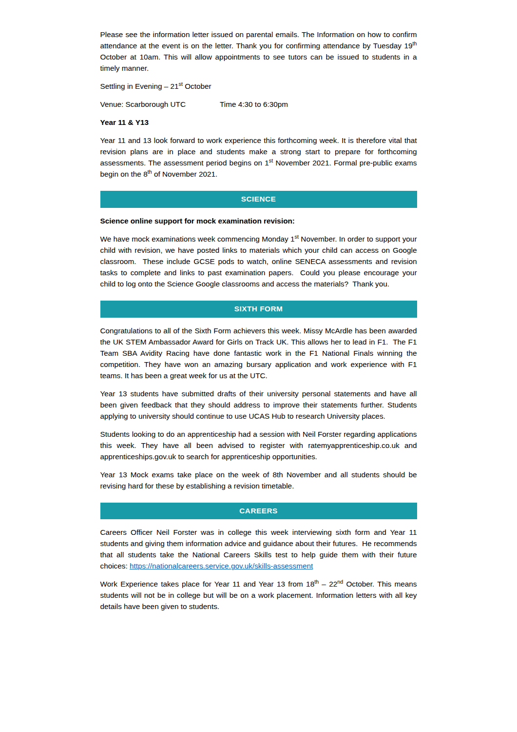Please see the information letter issued on parental emails. The Information on how to confirm attendance at the event is on the letter. Thank you for confirming attendance by Tuesday 19th October at 10am. This will allow appointments to see tutors can be issued to students in a timely manner.
Settling in Evening – 21st October
Venue: Scarborough UTCTime 4:30 to 6:30pm
Year 11 & Y13
Year 11 and 13 look forward to work experience this forthcoming week. It is therefore vital that revision plans are in place and students make a strong start to prepare for forthcoming assessments. The assessment period begins on 1st November 2021. Formal pre-public exams begin on the 8th of November 2021.
SCIENCE
Science online support for mock examination revision:
We have mock examinations week commencing Monday 1st November. In order to support your child with revision, we have posted links to materials which your child can access on Google classroom. These include GCSE pods to watch, online SENECA assessments and revision tasks to complete and links to past examination papers. Could you please encourage your child to log onto the Science Google classrooms and access the materials? Thank you.
SIXTH FORM
Congratulations to all of the Sixth Form achievers this week. Missy McArdle has been awarded the UK STEM Ambassador Award for Girls on Track UK. This allows her to lead in F1. The F1 Team SBA Avidity Racing have done fantastic work in the F1 National Finals winning the competition. They have won an amazing bursary application and work experience with F1 teams. It has been a great week for us at the UTC.
Year 13 students have submitted drafts of their university personal statements and have all been given feedback that they should address to improve their statements further. Students applying to university should continue to use UCAS Hub to research University places.
Students looking to do an apprenticeship had a session with Neil Forster regarding applications this week. They have all been advised to register with ratemyapprenticeship.co.uk and apprenticeships.gov.uk to search for apprenticeship opportunities.
Year 13 Mock exams take place on the week of 8th November and all students should be revising hard for these by establishing a revision timetable.
CAREERS
Careers Officer Neil Forster was in college this week interviewing sixth form and Year 11 students and giving them information advice and guidance about their futures. He recommends that all students take the National Careers Skills test to help guide them with their future choices: https://nationalcareers.service.gov.uk/skills-assessment
Work Experience takes place for Year 11 and Year 13 from 18th – 22nd October. This means students will not be in college but will be on a work placement. Information letters with all key details have been given to students.